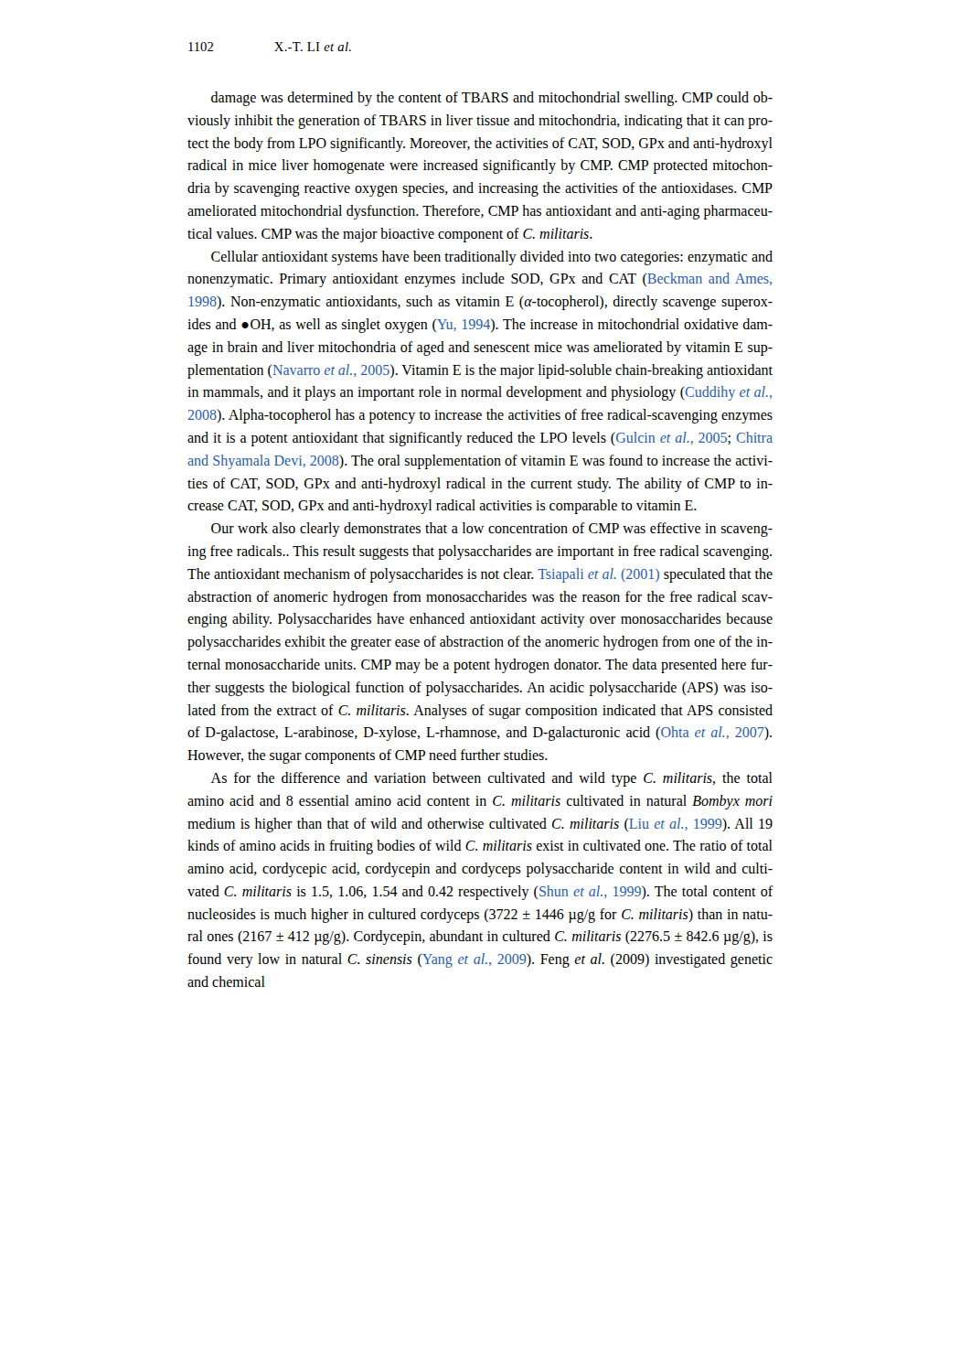1102 X.-T. LI et al.
damage was determined by the content of TBARS and mitochondrial swelling. CMP could obviously inhibit the generation of TBARS in liver tissue and mitochondria, indicating that it can protect the body from LPO significantly. Moreover, the activities of CAT, SOD, GPx and anti-hydroxyl radical in mice liver homogenate were increased significantly by CMP. CMP protected mitochondria by scavenging reactive oxygen species, and increasing the activities of the antioxidases. CMP ameliorated mitochondrial dysfunction. Therefore, CMP has antioxidant and anti-aging pharmaceutical values. CMP was the major bioactive component of C. militaris.
Cellular antioxidant systems have been traditionally divided into two categories: enzymatic and nonenzymatic. Primary antioxidant enzymes include SOD, GPx and CAT (Beckman and Ames, 1998). Non-enzymatic antioxidants, such as vitamin E (α-tocopherol), directly scavenge superoxides and ●OH, as well as singlet oxygen (Yu, 1994). The increase in mitochondrial oxidative damage in brain and liver mitochondria of aged and senescent mice was ameliorated by vitamin E supplementation (Navarro et al., 2005). Vitamin E is the major lipid-soluble chain-breaking antioxidant in mammals, and it plays an important role in normal development and physiology (Cuddihy et al., 2008). Alpha-tocopherol has a potency to increase the activities of free radical-scavenging enzymes and it is a potent antioxidant that significantly reduced the LPO levels (Gulcin et al., 2005; Chitra and Shyamala Devi, 2008). The oral supplementation of vitamin E was found to increase the activities of CAT, SOD, GPx and anti-hydroxyl radical in the current study. The ability of CMP to increase CAT, SOD, GPx and anti-hydroxyl radical activities is comparable to vitamin E.
Our work also clearly demonstrates that a low concentration of CMP was effective in scavenging free radicals.. This result suggests that polysaccharides are important in free radical scavenging. The antioxidant mechanism of polysaccharides is not clear. Tsiapali et al. (2001) speculated that the abstraction of anomeric hydrogen from monosaccharides was the reason for the free radical scavenging ability. Polysaccharides have enhanced antioxidant activity over monosaccharides because polysaccharides exhibit the greater ease of abstraction of the anomeric hydrogen from one of the internal monosaccharide units. CMP may be a potent hydrogen donator. The data presented here further suggests the biological function of polysaccharides. An acidic polysaccharide (APS) was isolated from the extract of C. militaris. Analyses of sugar composition indicated that APS consisted of D-galactose, L-arabinose, D-xylose, L-rhamnose, and D-galacturonic acid (Ohta et al., 2007). However, the sugar components of CMP need further studies.
As for the difference and variation between cultivated and wild type C. militaris, the total amino acid and 8 essential amino acid content in C. militaris cultivated in natural Bombyx mori medium is higher than that of wild and otherwise cultivated C. militaris (Liu et al., 1999). All 19 kinds of amino acids in fruiting bodies of wild C. militaris exist in cultivated one. The ratio of total amino acid, cordycepic acid, cordycepin and cordyceps polysaccharide content in wild and cultivated C. militaris is 1.5, 1.06, 1.54 and 0.42 respectively (Shun et al., 1999). The total content of nucleosides is much higher in cultured cordyceps (3722 ± 1446 µg/g for C. militaris) than in natural ones (2167 ± 412 µg/g). Cordycepin, abundant in cultured C. militaris (2276.5 ± 842.6 µg/g), is found very low in natural C. sinensis (Yang et al., 2009). Feng et al. (2009) investigated genetic and chemical